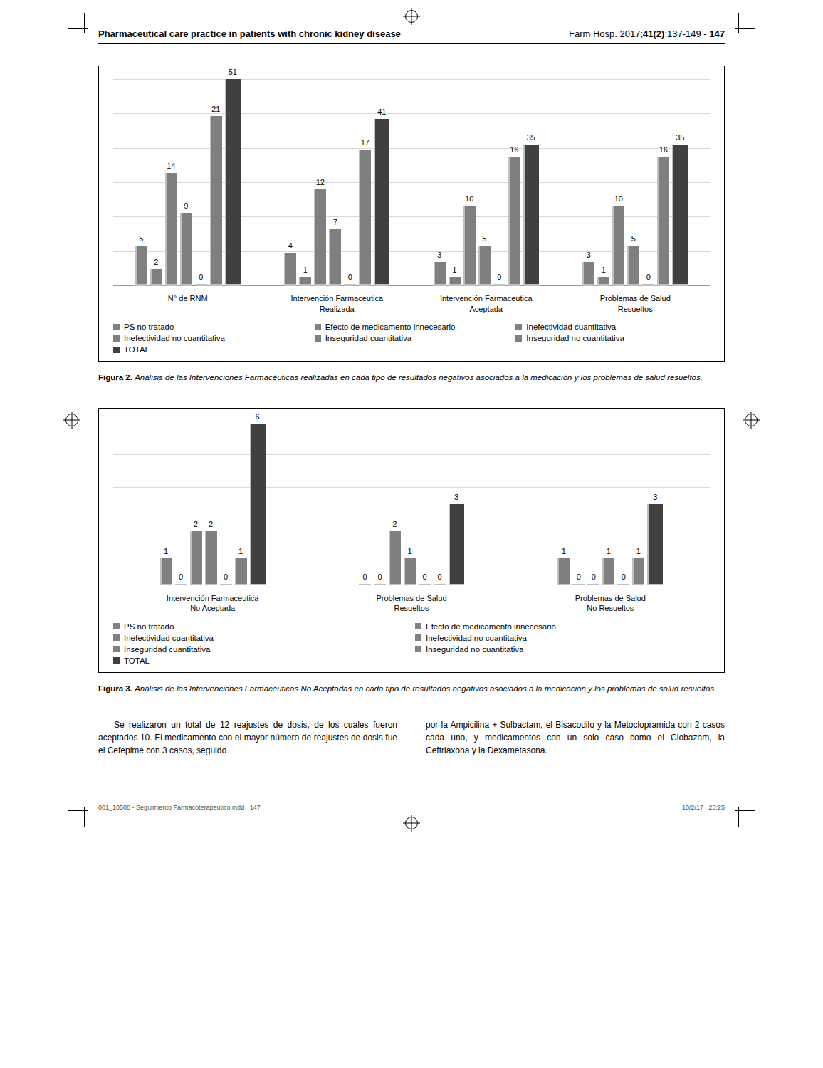Pharmaceutical care practice in patients with chronic kidney disease
Farm Hosp. 2017;41(2):137-149 - 147
5
2
14
9
0
21
51
4
1
12
7
0
17
41
3
1
10
5
0
16
35
3
1
10
5
0
16
35
N° de RNM Intervención Farmaceutica
Realizada Intervención Farmaceutica
Aceptada Problemas de Salud
Resueltos
PS no tratado
Efecto de medicamento innecesario
Inefectividad cuantitativa
Inefectividad no cuantitativa
Inseguridad cuantitativa
Inseguridad no cuantitativa
TOTAL
Figura 2. Análisis de las Intervenciones Farmacéuticas realizadas en cada tipo de resultados negativos asociados a la medicación y los problemas de salud resueltos.
1
0
2
2
0
1
6
0
0
2
1
0
0
3
1
0
0
1
0
1
3
Intervención Farmaceutica
No Aceptada Problemas de Salud
Resueltos Problemas de Salud
No Resueltos
PS no tratado
Efecto de medicamento innecesario
Inefectividad cuantitativa
Inefectividad no cuantitativa
Inseguridad cuantitativa
Inseguridad no cuantitativa
TOTAL
Figura 3. Análisis de las Intervenciones Farmacéuticas No Aceptadas en cada tipo de resultados negativos asociados a la medicación y los problemas de salud resueltos.
Se realizaron un total de 12 reajustes de dosis, de los cuales fueron aceptados 10. El medicamento con el mayor número de reajustes de dosis fue el Cefepime con 3 casos, seguido
por la Ampicilina + Sulbactam, el Bisacodilo y la Metoclopramida con 2 casos cada uno, y medicamentos con un solo caso como el Clobazam, la Ceftriaxona y la Dexametasona.
001_10508 - Seguimiento Farmacoterapeutico.indd 147 10/2/17 23:25